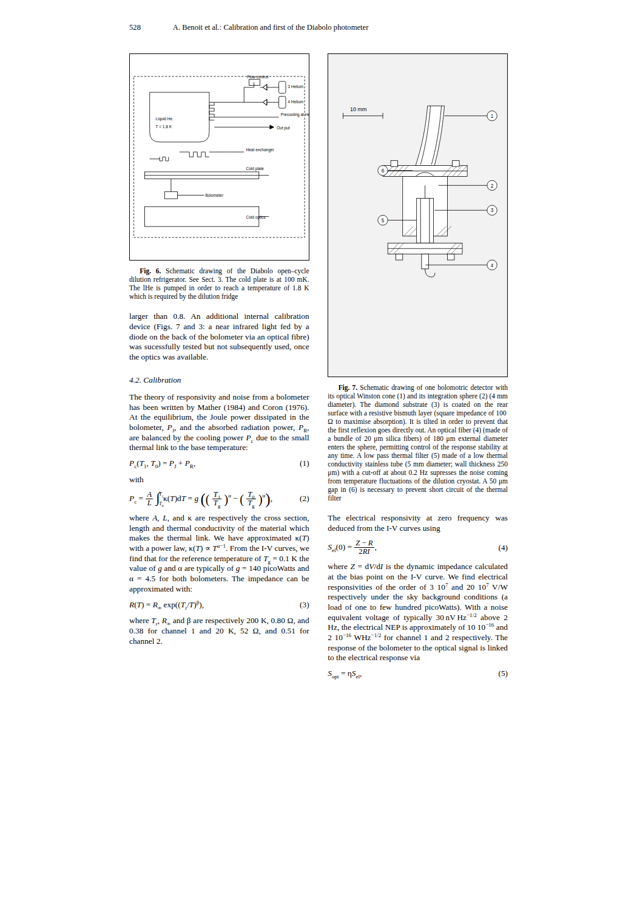528 A. Benoit et al.: Calibration and first of the Diabolo photometer
Flow control 3 Helium 4 Helium Precooling at Helium temperature Out put Heat exchanger Cold plate Bolometer Cold optics Liquid He T = 1.8 K
Fig. 6. Schematic drawing of the Diabolo open–cycle dilution refrigerator. See Sect. 3. The cold plate is at 100 mK. The lHe is pumped in order to reach a temperature of 1.8 K which is required by the dilution fridge
larger than 0.8. An additional internal calibration device (Figs. 7 and 3: a near infrared light fed by a diode on the back of the bolometer via an optical fibre) was sucessfully tested but not subsequently used, once the optics was available.
4.2. Calibration
The theory of responsivity and noise from a bolometer has been written by Mather (1984) and Coron (1976). At the equilibrium, the Joule power dissipated in the bolometer, PJ, and the absorbed radiation power, PR, are balanced by the cooling power Pc due to the small thermal link to the base temperature:
Pc(T1, T0) = PJ + PR,
(1)
with
Pc = AL ∫T1 T0 κ(T)dT = g (( T1 Tg )α − ( T0 Tg )α),
(2)
where A, L, and κ are respectively the cross section, length and thermal conductivity of the material which makes the thermal link. We have approximated κ(T) with a power law, κ(T) ∝ Tα−1. From the I-V curves, we find that for the reference temperature of Tg = 0.1 K the value of g and α are typically of g = 140 picoWatts and α = 4.5 for both bolometers. The impedance can be approximated with:
R(T) = R∞ exp((Tr/T)β),
(3)
where Tr, R∞ and β are respectively 200 K, 0.80 Ω, and 0.38 for channel 1 and 20 K, 52 Ω, and 0.51 for channel 2.
1 2 3 4 5 6 10 mm
Fig. 7. Schematic drawing of one bolomotric detector with its optical Winston cone (1) and its integration sphere (2) (4 mm diameter). The diamond substrate (3) is coated on the rear surface with a resistive bismuth layer (square impedance of 100 Ω to maximise absorption). It is tilted in order to prevent that the first reflexion goes directly out. An optical fiber (4) (made of a bundle of 20 μm silica fibers) of 180 μm external diameter enters the sphere, permitting control of the response stability at any time. A low pass thermal filter (5) made of a low thermal conductivity stainless tube (5 mm diameter; wall thickness 250 μm) with a cut-off at about 0.2 Hz supresses the noise coming from temperature fluctuations of the dilution cryostat. A 50 μm gap in (6) is necessary to prevent short circuit of the thermal filter
The electrical responsivity at zero frequency was deduced from the I-V curves using
Sel(0) = Z − R 2RI,
(4)
where Z = dV/dI is the dynamic impedance calculated at the bias point on the I-V curve. We find electrical responsivities of the order of 3 107 and 20 107 V/W respectively under the sky background conditions (a load of one to few hundred picoWatts). With a noise equivalent voltage of typically 30 nV Hz−1/2 above 2 Hz, the electrical NEP is approximately of 10 10−16 and 2 10−16 WHz−1/2 for channel 1 and 2 respectively. The response of the bolometer to the optical signal is linked to the electrical response via
Sopt = ηSel,
(5)